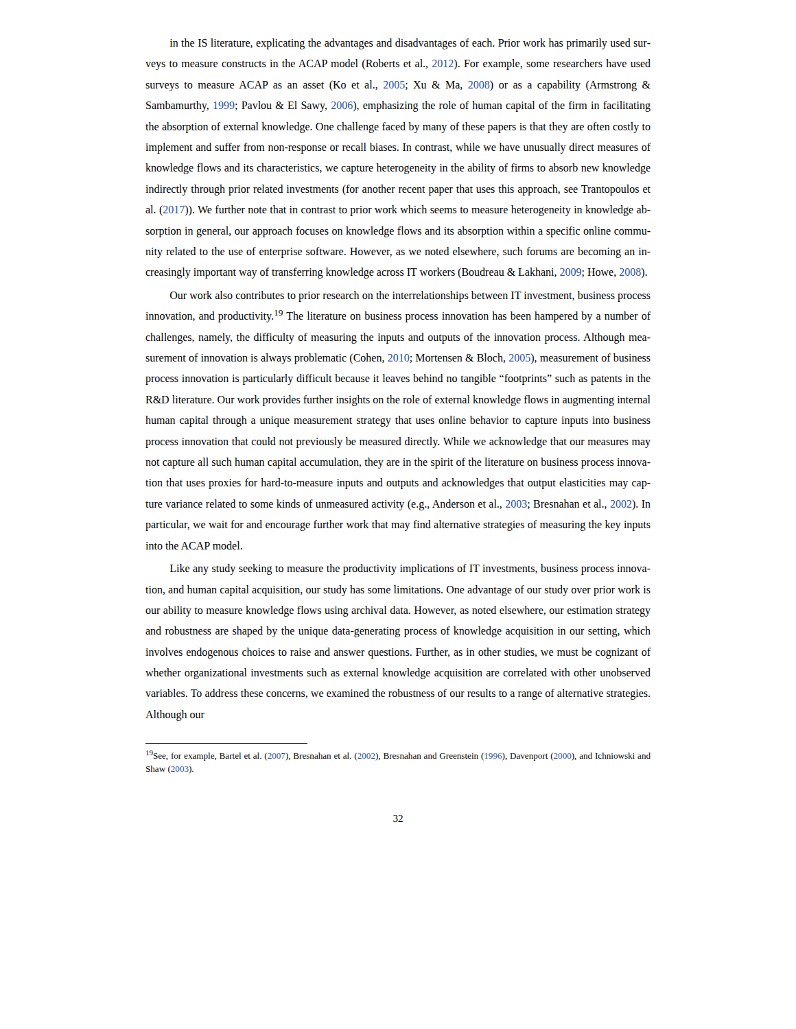in the IS literature, explicating the advantages and disadvantages of each. Prior work has primarily used surveys to measure constructs in the ACAP model (Roberts et al., 2012). For example, some researchers have used surveys to measure ACAP as an asset (Ko et al., 2005; Xu & Ma, 2008) or as a capability (Armstrong & Sambamurthy, 1999; Pavlou & El Sawy, 2006), emphasizing the role of human capital of the firm in facilitating the absorption of external knowledge. One challenge faced by many of these papers is that they are often costly to implement and suffer from non-response or recall biases. In contrast, while we have unusually direct measures of knowledge flows and its characteristics, we capture heterogeneity in the ability of firms to absorb new knowledge indirectly through prior related investments (for another recent paper that uses this approach, see Trantopoulos et al. (2017)). We further note that in contrast to prior work which seems to measure heterogeneity in knowledge absorption in general, our approach focuses on knowledge flows and its absorption within a specific online community related to the use of enterprise software. However, as we noted elsewhere, such forums are becoming an increasingly important way of transferring knowledge across IT workers (Boudreau & Lakhani, 2009; Howe, 2008).
Our work also contributes to prior research on the interrelationships between IT investment, business process innovation, and productivity.19 The literature on business process innovation has been hampered by a number of challenges, namely, the difficulty of measuring the inputs and outputs of the innovation process. Although measurement of innovation is always problematic (Cohen, 2010; Mortensen & Bloch, 2005), measurement of business process innovation is particularly difficult because it leaves behind no tangible “footprints” such as patents in the R&D literature. Our work provides further insights on the role of external knowledge flows in augmenting internal human capital through a unique measurement strategy that uses online behavior to capture inputs into business process innovation that could not previously be measured directly. While we acknowledge that our measures may not capture all such human capital accumulation, they are in the spirit of the literature on business process innovation that uses proxies for hard-to-measure inputs and outputs and acknowledges that output elasticities may capture variance related to some kinds of unmeasured activity (e.g., Anderson et al., 2003; Bresnahan et al., 2002). In particular, we wait for and encourage further work that may find alternative strategies of measuring the key inputs into the ACAP model.
Like any study seeking to measure the productivity implications of IT investments, business process innovation, and human capital acquisition, our study has some limitations. One advantage of our study over prior work is our ability to measure knowledge flows using archival data. However, as noted elsewhere, our estimation strategy and robustness are shaped by the unique data-generating process of knowledge acquisition in our setting, which involves endogenous choices to raise and answer questions. Further, as in other studies, we must be cognizant of whether organizational investments such as external knowledge acquisition are correlated with other unobserved variables. To address these concerns, we examined the robustness of our results to a range of alternative strategies. Although our
19See, for example, Bartel et al. (2007), Bresnahan et al. (2002), Bresnahan and Greenstein (1996), Davenport (2000), and Ichniowski and Shaw (2003).
32